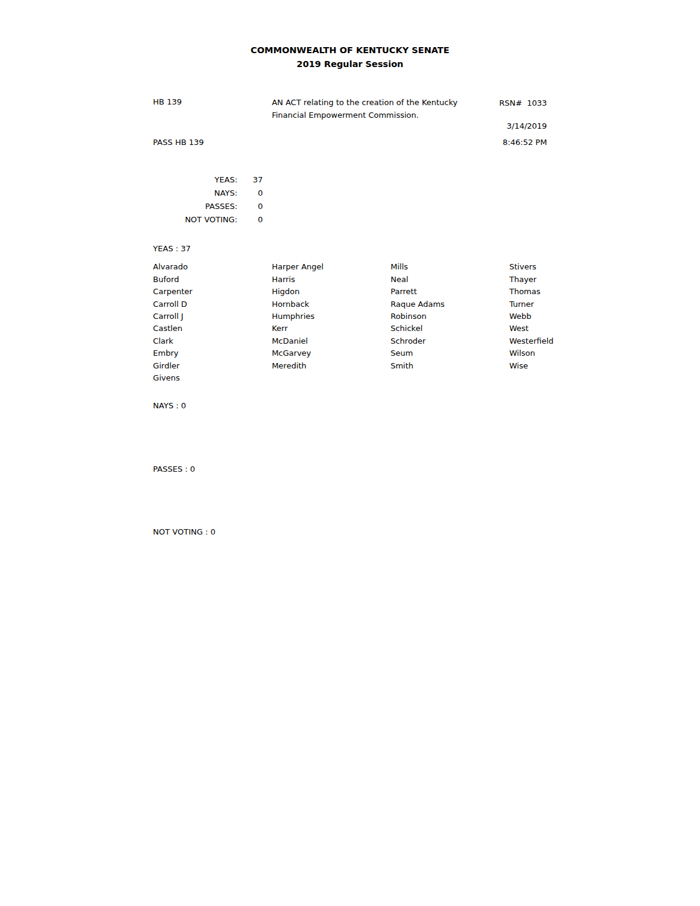COMMONWEALTH OF KENTUCKY SENATE
2019 Regular Session
HB 139
AN ACT relating to the creation of the Kentucky Financial Empowerment Commission.
RSN# 1033
3/14/2019
PASS HB 139
8:46:52 PM
| YEAS: | 37 |
| NAYS: | 0 |
| PASSES: | 0 |
| NOT VOTING: | 0 |
YEAS : 37
Alvarado Harper Angel Mills Stivers Buford Harris Neal Thayer Carpenter Higdon Parrett Thomas Carroll D Hornback Raque Adams Turner Carroll J Humphries Robinson Webb Castlen Kerr Schickel West Clark McDaniel Schroder Westerfield Embry McGarvey Seum Wilson Girdler Meredith Smith Wise Givens
NAYS : 0
PASSES : 0
NOT VOTING : 0